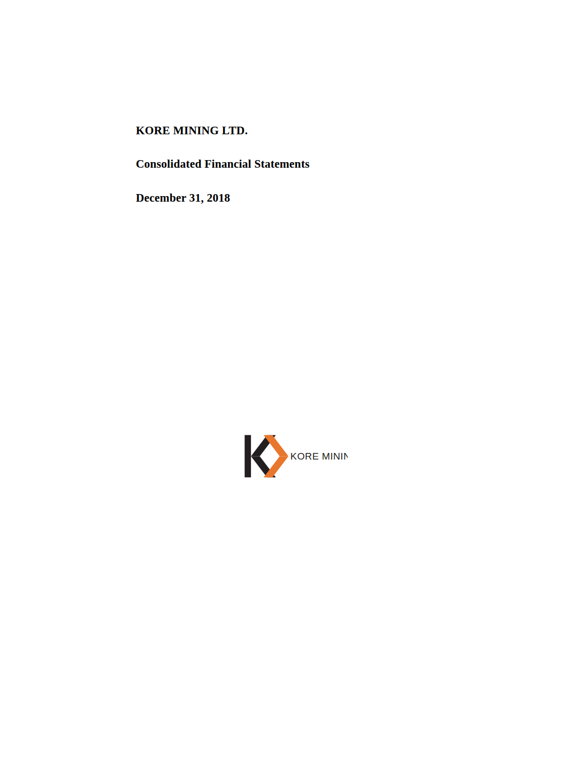KORE MINING LTD.
Consolidated Financial Statements
December 31, 2018
KORE MINING